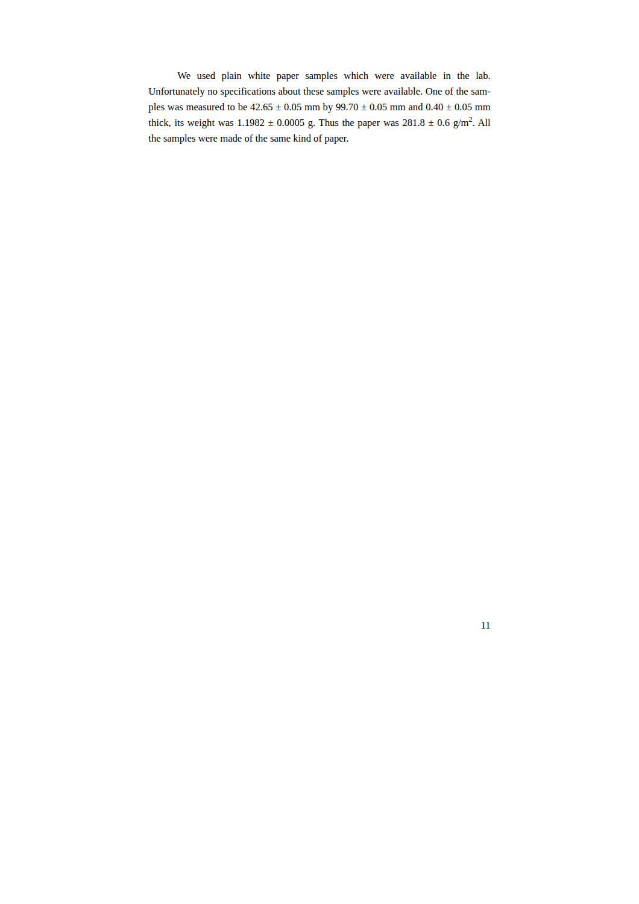We used plain white paper samples which were available in the lab. Unfortunately no specifications about these samples were available. One of the samples was measured to be 42.65 ± 0.05 mm by 99.70 ± 0.05 mm and 0.40 ± 0.05 mm thick, its weight was 1.1982 ± 0.0005 g. Thus the paper was 281.8 ± 0.6 g/m2. All the samples were made of the same kind of paper.
11